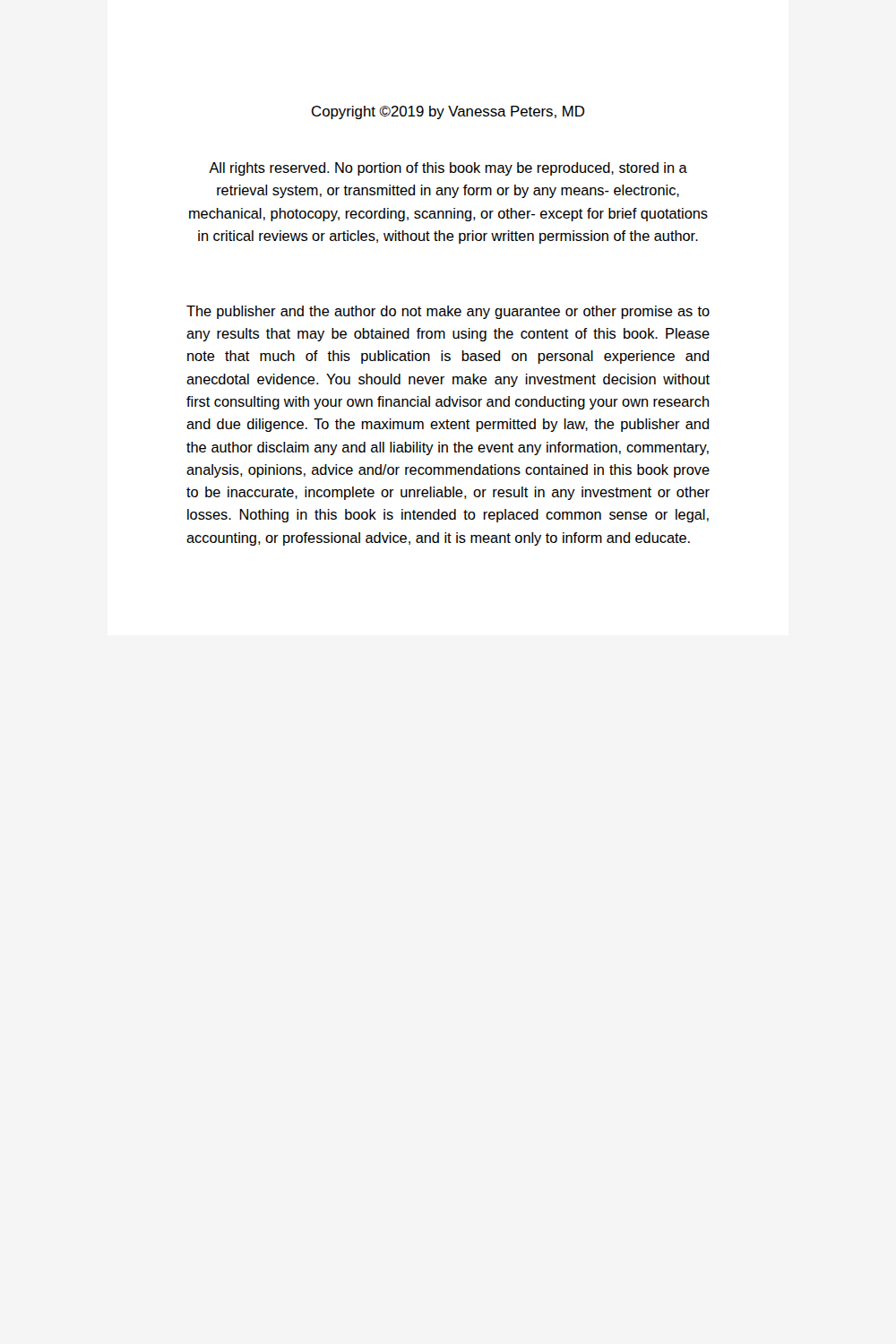Copyright ©2019 by Vanessa Peters, MD
All rights reserved. No portion of this book may be reproduced, stored in a retrieval system, or transmitted in any form or by any means- electronic, mechanical, photocopy, recording, scanning, or other- except for brief quotations in critical reviews or articles, without the prior written permission of the author.
The publisher and the author do not make any guarantee or other promise as to any results that may be obtained from using the content of this book. Please note that much of this publication is based on personal experience and anecdotal evidence. You should never make any investment decision without first consulting with your own financial advisor and conducting your own research and due diligence. To the maximum extent permitted by law, the publisher and the author disclaim any and all liability in the event any information, commentary, analysis, opinions, advice and/or recommendations contained in this book prove to be inaccurate, incomplete or unreliable, or result in any investment or other losses. Nothing in this book is intended to replaced common sense or legal, accounting, or professional advice, and it is meant only to inform and educate.